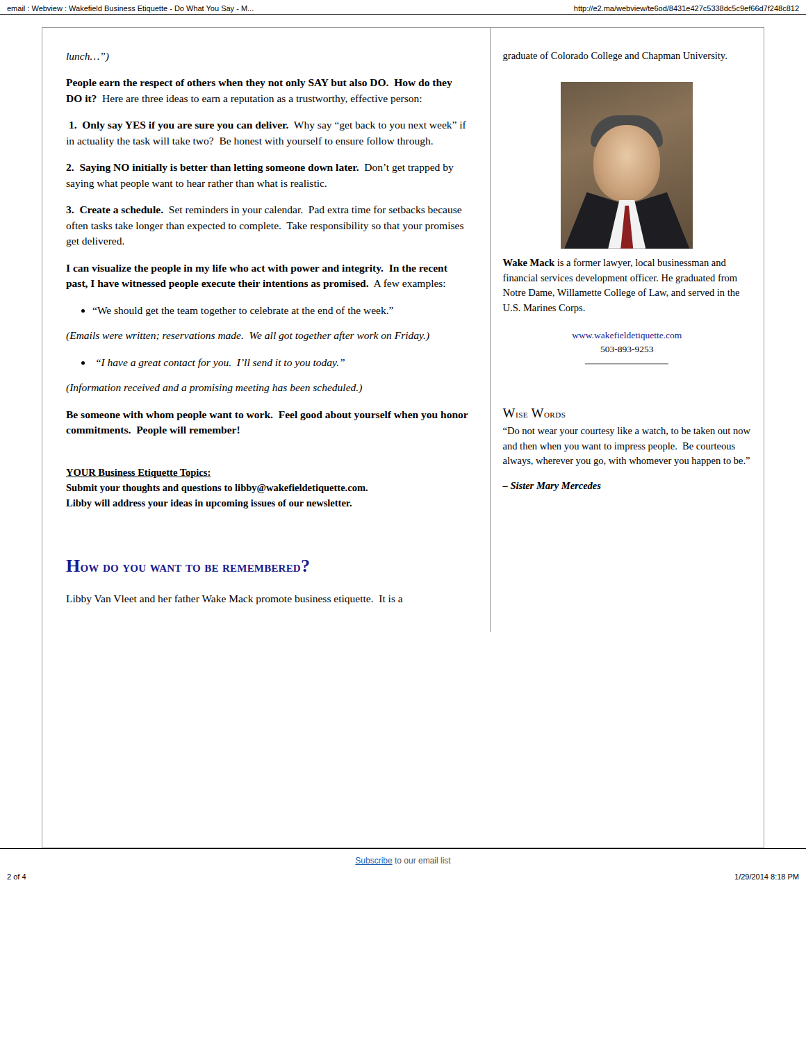email : Webview : Wakefield Business Etiquette - Do What You Say - M...
http://e2.ma/webview/te6od/8431e427c5338dc5c9ef66d7f248c812
lunch…”)
People earn the respect of others when they not only SAY but also DO. How do they DO it? Here are three ideas to earn a reputation as a trustworthy, effective person:
1. Only say YES if you are sure you can deliver. Why say “get back to you next week” if in actuality the task will take two? Be honest with yourself to ensure follow through.
2. Saying NO initially is better than letting someone down later. Don’t get trapped by saying what people want to hear rather than what is realistic.
3. Create a schedule. Set reminders in your calendar. Pad extra time for setbacks because often tasks take longer than expected to complete. Take responsibility so that your promises get delivered.
I can visualize the people in my life who act with power and integrity. In the recent past, I have witnessed people execute their intentions as promised. A few examples:
“We should get the team together to celebrate at the end of the week.”
(Emails were written; reservations made. We all got together after work on Friday.)
“I have a great contact for you. I’ll send it to you today.”
(Information received and a promising meeting has been scheduled.)
Be someone with whom people want to work. Feel good about yourself when you honor commitments. People will remember!
YOUR Business Etiquette Topics:
Submit your thoughts and questions to libby@wakefieldetiquette.com.
Libby will address your ideas in upcoming issues of our newsletter.
How do you want to be remembered?
Libby Van Vleet and her father Wake Mack promote business etiquette. It is a
graduate of Colorado College and Chapman University.
Wake Mack is a former lawyer, local businessman and financial services development officer. He graduated from Notre Dame, Willamette College of Law, and served in the U.S. Marines Corps.
www.wakefieldetiquette.com
503-893-9253
Wise Words
“Do not wear your courtesy like a watch, to be taken out now and then when you want to impress people. Be courteous always, wherever you go, with whomever you happen to be.”
– Sister Mary Mercedes
Subscribe to our email list
2 of 4
1/29/2014 8:18 PM